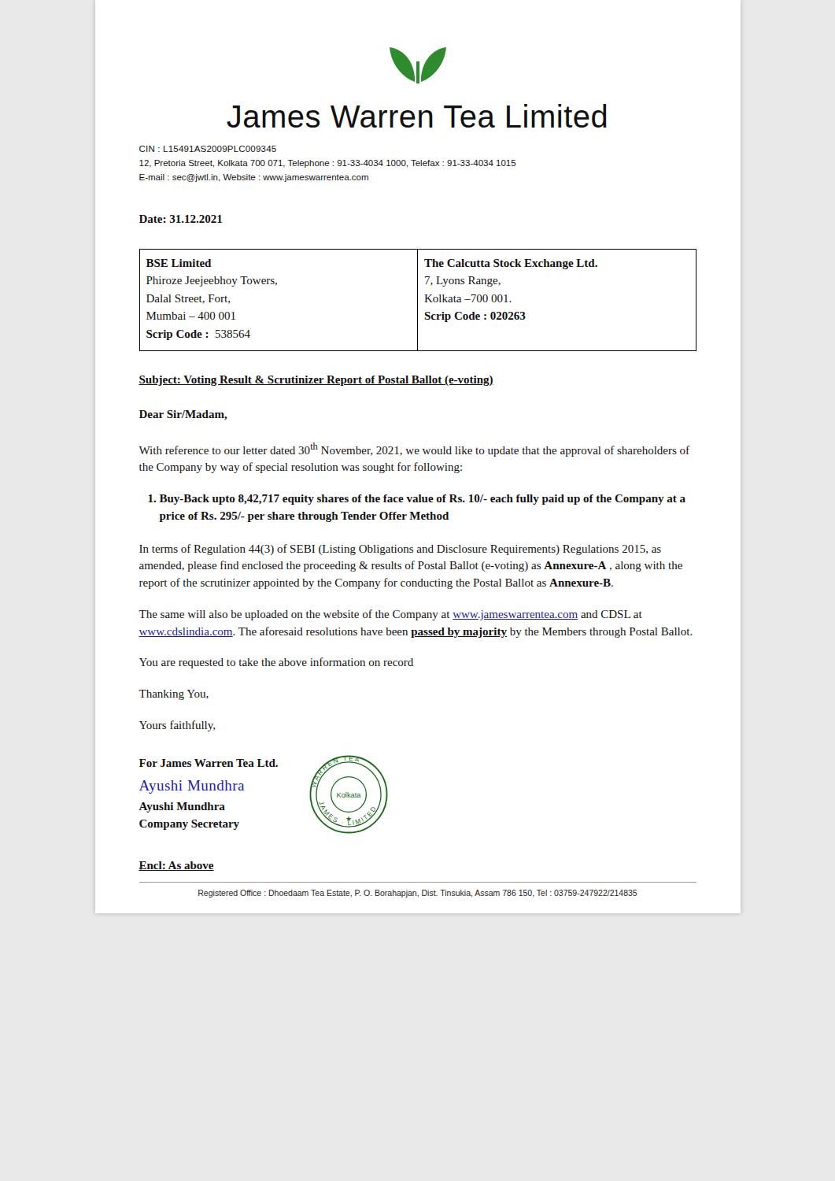Two stylised tea leaves
James Warren Tea Limited
CIN : L15491AS2009PLC009345
12, Pretoria Street, Kolkata 700 071, Telephone : 91-33-4034 1000, Telefax : 91-33-4034 1015
E-mail : sec@jwtl.in, Website : www.jameswarrentea.com
Date: 31.12.2021
| BSE Limited Phiroze Jeejeebhoy Towers, Dalal Street, Fort, Mumbai – 400 001 Scrip Code : 538564 | The Calcutta Stock Exchange Ltd. 7, Lyons Range, Kolkata –700 001. Scrip Code : 020263 |
Subject: Voting Result & Scrutinizer Report of Postal Ballot (e-voting)
Dear Sir/Madam,
With reference to our letter dated 30th November, 2021, we would like to update that the approval of shareholders of the Company by way of special resolution was sought for following:
Buy-Back upto 8,42,717 equity shares of the face value of Rs. 10/- each fully paid up of the Company at a price of Rs. 295/- per share through Tender Offer Method
In terms of Regulation 44(3) of SEBI (Listing Obligations and Disclosure Requirements) Regulations 2015, as amended, please find enclosed the proceeding & results of Postal Ballot (e-voting) as Annexure-A , along with the report of the scrutinizer appointed by the Company for conducting the Postal Ballot as Annexure-B.
The same will also be uploaded on the website of the Company at www.jameswarrentea.com and CDSL at www.cdslindia.com. The aforesaid resolutions have been passed by majority by the Members through Postal Ballot.
You are requested to take the above information on record
Thanking You,
Yours faithfully,
For James Warren Tea Ltd.
Ayushi Mundhra
Ayushi Mundhra
Company Secretary
WARREN TEA JAMES · LIMITED Kolkata ★
Encl: As above
•
Registered Office : Dhoedaam Tea Estate, P. O. Borahapjan, Dist. Tinsukia, Assam 786 150, Tel : 03759-247922/214835